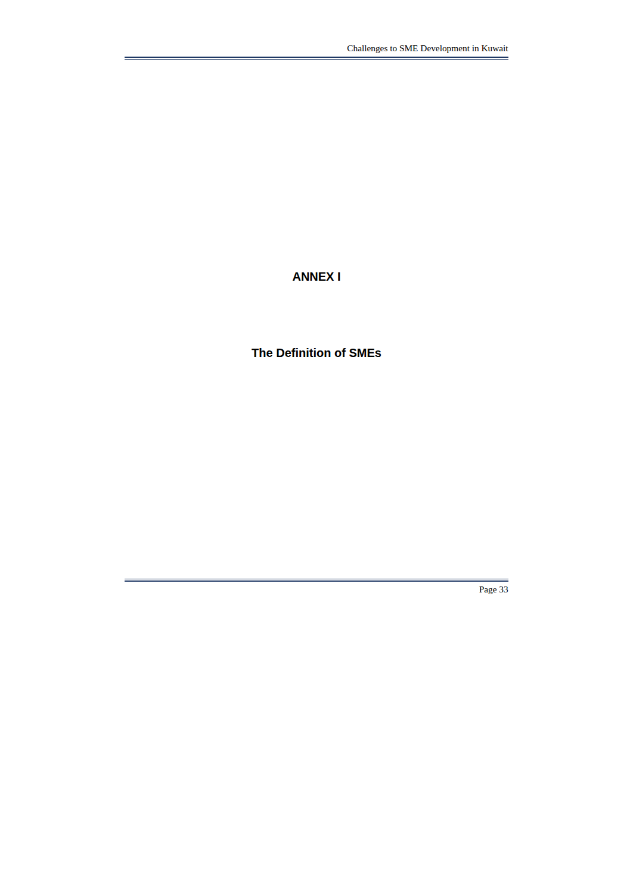Challenges to SME Development in Kuwait
ANNEX I
The Definition of SMEs
Page 33